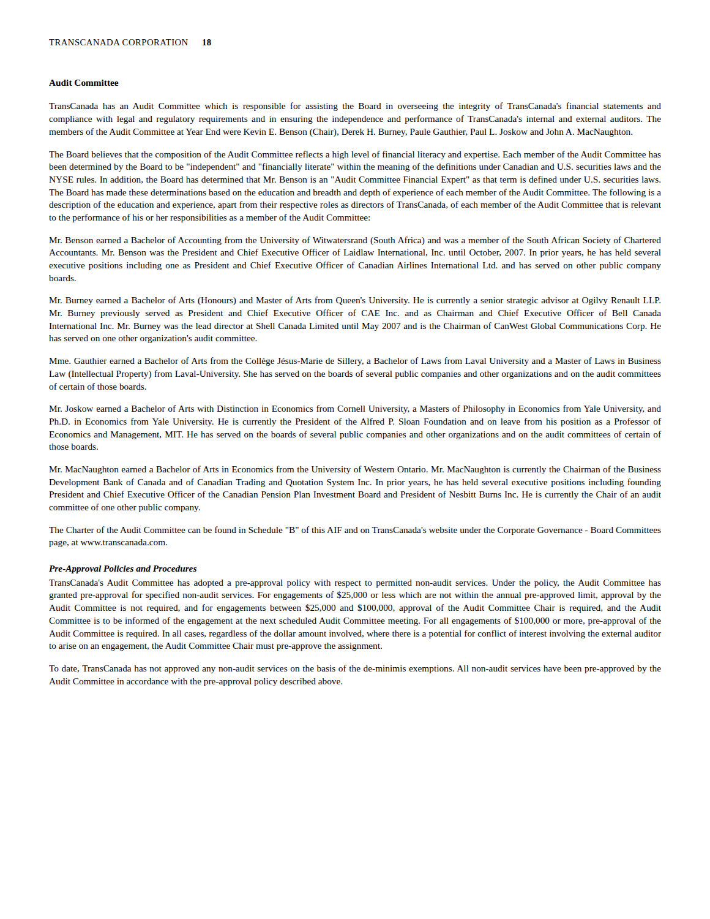TRANSCANADA CORPORATION 18
Audit Committee
TransCanada has an Audit Committee which is responsible for assisting the Board in overseeing the integrity of TransCanada's financial statements and compliance with legal and regulatory requirements and in ensuring the independence and performance of TransCanada's internal and external auditors. The members of the Audit Committee at Year End were Kevin E. Benson (Chair), Derek H. Burney, Paule Gauthier, Paul L. Joskow and John A. MacNaughton.
The Board believes that the composition of the Audit Committee reflects a high level of financial literacy and expertise. Each member of the Audit Committee has been determined by the Board to be "independent" and "financially literate" within the meaning of the definitions under Canadian and U.S. securities laws and the NYSE rules. In addition, the Board has determined that Mr. Benson is an "Audit Committee Financial Expert" as that term is defined under U.S. securities laws. The Board has made these determinations based on the education and breadth and depth of experience of each member of the Audit Committee. The following is a description of the education and experience, apart from their respective roles as directors of TransCanada, of each member of the Audit Committee that is relevant to the performance of his or her responsibilities as a member of the Audit Committee:
Mr. Benson earned a Bachelor of Accounting from the University of Witwatersrand (South Africa) and was a member of the South African Society of Chartered Accountants. Mr. Benson was the President and Chief Executive Officer of Laidlaw International, Inc. until October, 2007. In prior years, he has held several executive positions including one as President and Chief Executive Officer of Canadian Airlines International Ltd. and has served on other public company boards.
Mr. Burney earned a Bachelor of Arts (Honours) and Master of Arts from Queen's University. He is currently a senior strategic advisor at Ogilvy Renault LLP. Mr. Burney previously served as President and Chief Executive Officer of CAE Inc. and as Chairman and Chief Executive Officer of Bell Canada International Inc. Mr. Burney was the lead director at Shell Canada Limited until May 2007 and is the Chairman of CanWest Global Communications Corp. He has served on one other organization's audit committee.
Mme. Gauthier earned a Bachelor of Arts from the Collège Jésus-Marie de Sillery, a Bachelor of Laws from Laval University and a Master of Laws in Business Law (Intellectual Property) from Laval-University. She has served on the boards of several public companies and other organizations and on the audit committees of certain of those boards.
Mr. Joskow earned a Bachelor of Arts with Distinction in Economics from Cornell University, a Masters of Philosophy in Economics from Yale University, and Ph.D. in Economics from Yale University. He is currently the President of the Alfred P. Sloan Foundation and on leave from his position as a Professor of Economics and Management, MIT. He has served on the boards of several public companies and other organizations and on the audit committees of certain of those boards.
Mr. MacNaughton earned a Bachelor of Arts in Economics from the University of Western Ontario. Mr. MacNaughton is currently the Chairman of the Business Development Bank of Canada and of Canadian Trading and Quotation System Inc. In prior years, he has held several executive positions including founding President and Chief Executive Officer of the Canadian Pension Plan Investment Board and President of Nesbitt Burns Inc. He is currently the Chair of an audit committee of one other public company.
The Charter of the Audit Committee can be found in Schedule "B" of this AIF and on TransCanada's website under the Corporate Governance - Board Committees page, at www.transcanada.com.
Pre-Approval Policies and Procedures
TransCanada's Audit Committee has adopted a pre-approval policy with respect to permitted non-audit services. Under the policy, the Audit Committee has granted pre-approval for specified non-audit services. For engagements of $25,000 or less which are not within the annual pre-approved limit, approval by the Audit Committee is not required, and for engagements between $25,000 and $100,000, approval of the Audit Committee Chair is required, and the Audit Committee is to be informed of the engagement at the next scheduled Audit Committee meeting. For all engagements of $100,000 or more, pre-approval of the Audit Committee is required. In all cases, regardless of the dollar amount involved, where there is a potential for conflict of interest involving the external auditor to arise on an engagement, the Audit Committee Chair must pre-approve the assignment.
To date, TransCanada has not approved any non-audit services on the basis of the de-minimis exemptions. All non-audit services have been pre-approved by the Audit Committee in accordance with the pre-approval policy described above.